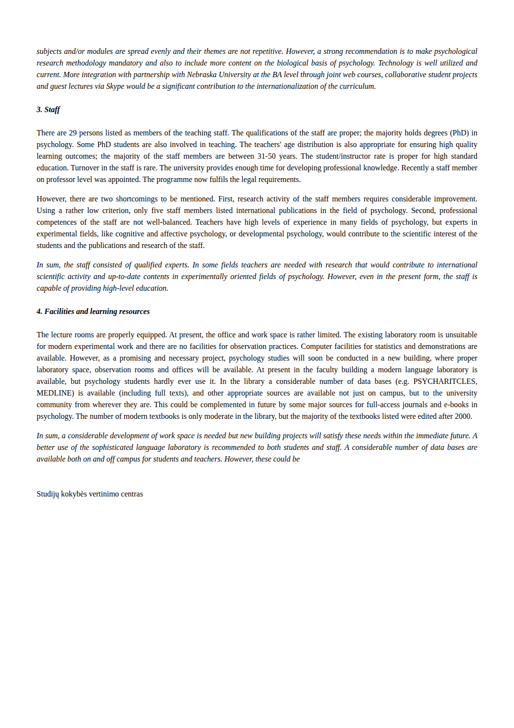subjects and/or modules are spread evenly and their themes are not repetitive. However, a strong recommendation is to make psychological research methodology mandatory and also to include more content on the biological basis of psychology. Technology is well utilized and current. More integration with partnership with Nebraska University at the BA level through joint web courses, collaborative student projects and guest lectures via Skype would be a significant contribution to the internationalization of the curriculum.
3. Staff
There are 29 persons listed as members of the teaching staff. The qualifications of the staff are proper; the majority holds degrees (PhD) in psychology. Some PhD students are also involved in teaching. The teachers' age distribution is also appropriate for ensuring high quality learning outcomes; the majority of the staff members are between 31-50 years. The student/instructor rate is proper for high standard education. Turnover in the staff is rare. The university provides enough time for developing professional knowledge. Recently a staff member on professor level was appointed. The programme now fulfils the legal requirements.
However, there are two shortcomings to be mentioned. First, research activity of the staff members requires considerable improvement. Using a rather low criterion, only five staff members listed international publications in the field of psychology. Second, professional competences of the staff are not well-balanced. Teachers have high levels of experience in many fields of psychology, but experts in experimental fields, like cognitive and affective psychology, or developmental psychology, would contribute to the scientific interest of the students and the publications and research of the staff.
In sum, the staff consisted of qualified experts. In some fields teachers are needed with research that would contribute to international scientific activity and up-to-date contents in experimentally oriented fields of psychology. However, even in the present form, the staff is capable of providing high-level education.
4. Facilities and learning resources
The lecture rooms are properly equipped. At present, the office and work space is rather limited. The existing laboratory room is unsuitable for modern experimental work and there are no facilities for observation practices. Computer facilities for statistics and demonstrations are available. However, as a promising and necessary project, psychology studies will soon be conducted in a new building, where proper laboratory space, observation rooms and offices will be available. At present in the faculty building a modern language laboratory is available, but psychology students hardly ever use it. In the library a considerable number of data bases (e.g. PSYCHARITCLES, MEDLINE) is available (including full texts), and other appropriate sources are available not just on campus, but to the university community from wherever they are. This could be complemented in future by some major sources for full-access journals and e-books in psychology. The number of modern textbooks is only moderate in the library, but the majority of the textbooks listed were edited after 2000.
In sum, a considerable development of work space is needed but new building projects will satisfy these needs within the immediate future. A better use of the sophisticated language laboratory is recommended to both students and staff. A considerable number of data bases are available both on and off campus for students and teachers. However, these could be
Studijų kokybės vertinimo centras